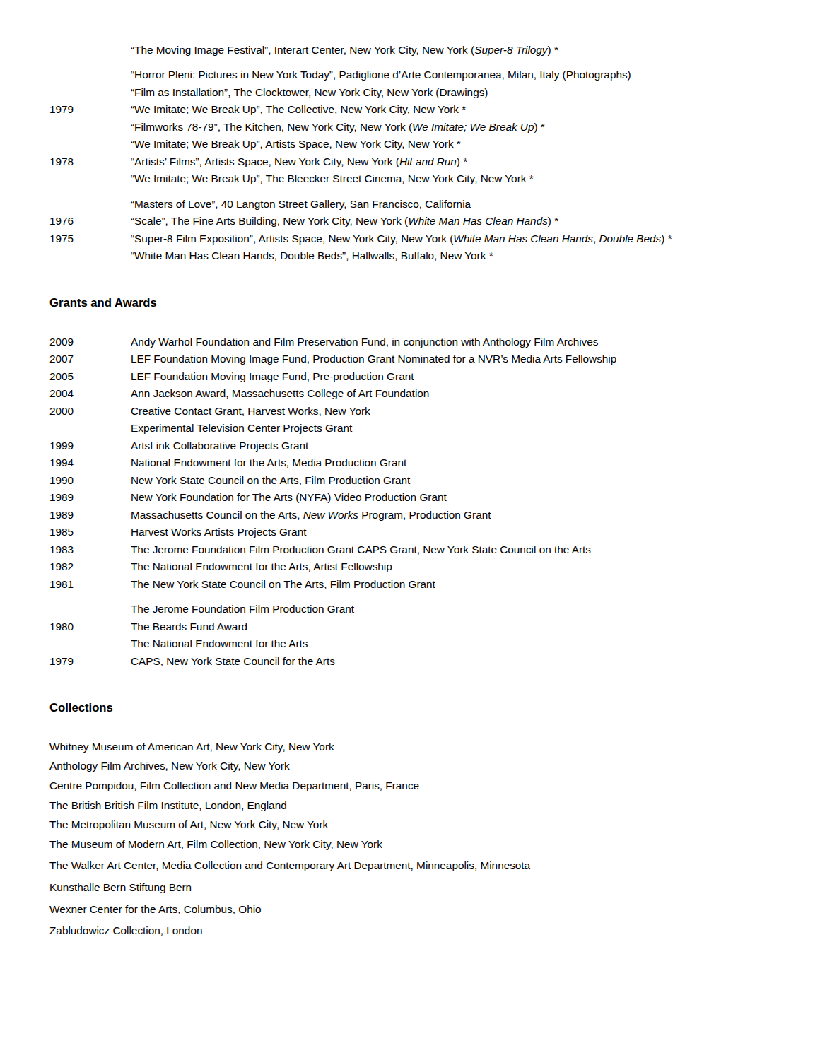1980
“The Moving Image Festival”, Interart Center, New York City, New York (Super-8 Trilogy) *
1980
“Horror Pleni: Pictures in New York Today”, Padiglione d’Arte Contemporanea, Milan, Italy (Photographs)
1980
“Film as Installation”, The Clocktower, New York City, New York (Drawings)
1979
“We Imitate; We Break Up”, The Collective, New York City, New York *
1979
“Filmworks 78-79”, The Kitchen, New York City, New York (We Imitate; We Break Up) *
1979
“We Imitate; We Break Up”, Artists Space, New York City, New York *
1978
“Artists’ Films”, Artists Space, New York City, New York (Hit and Run) *
1978
“We Imitate; We Break Up”, The Bleecker Street Cinema, New York City, New York *
1978
“Masters of Love”, 40 Langton Street Gallery, San Francisco, California
1976
“Scale”, The Fine Arts Building, New York City, New York (White Man Has Clean Hands) *
1975
“Super-8 Film Exposition”, Artists Space, New York City, New York (White Man Has Clean Hands, Double Beds) *
1975
“White Man Has Clean Hands, Double Beds”, Hallwalls, Buffalo, New York *
Grants and Awards
2009
Andy Warhol Foundation and Film Preservation Fund, in conjunction with Anthology Film Archives
2007
LEF Foundation Moving Image Fund, Production Grant Nominated for a NVR’s Media Arts Fellowship
2005
LEF Foundation Moving Image Fund, Pre-production Grant
2004
Ann Jackson Award, Massachusetts College of Art Foundation
2000
Creative Contact Grant, Harvest Works, New York
2000
Experimental Television Center Projects Grant
1999
ArtsLink Collaborative Projects Grant
1994
National Endowment for the Arts, Media Production Grant
1990
New York State Council on the Arts, Film Production Grant
1989
New York Foundation for The Arts (NYFA) Video Production Grant
1989
Massachusetts Council on the Arts, New Works Program, Production Grant
1985
Harvest Works Artists Projects Grant
1983
The Jerome Foundation Film Production Grant CAPS Grant, New York State Council on the Arts
1982
The National Endowment for the Arts, Artist Fellowship
1981
The New York State Council on The Arts, Film Production Grant
1981
The Jerome Foundation Film Production Grant
1980
The Beards Fund Award
1980
The National Endowment for the Arts
1979
CAPS, New York State Council for the Arts
Collections
Whitney Museum of American Art, New York City, New York
Anthology Film Archives, New York City, New York
Centre Pompidou, Film Collection and New Media Department, Paris, France
The British British Film Institute, London, England
The Metropolitan Museum of Art, New York City, New York
The Museum of Modern Art, Film Collection, New York City, New York
The Walker Art Center, Media Collection and Contemporary Art Department, Minneapolis, Minnesota
Kunsthalle Bern Stiftung Bern
Wexner Center for the Arts, Columbus, Ohio
Zabludowicz Collection, London